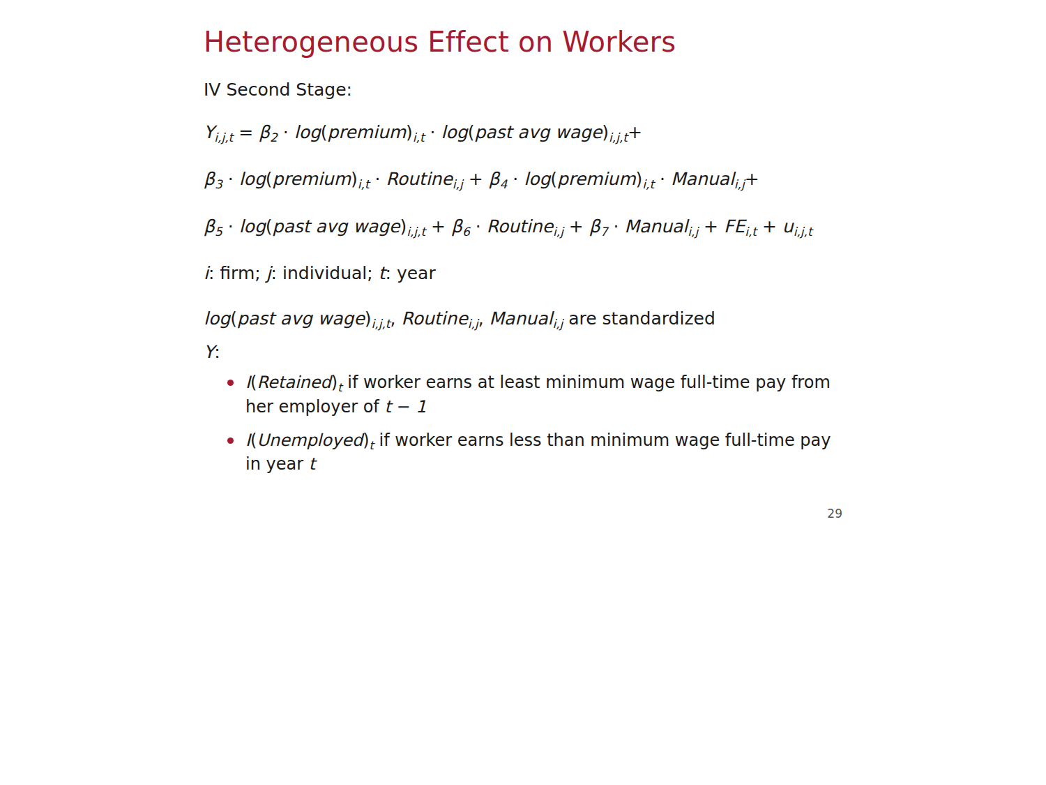Heterogeneous Effect on Workers
IV Second Stage:
Yi,j,t = β2 · log(premium)i,t · log(past avg wage)i,j,t+
β3 · log(premium)i,t · Routinei,j + β4 · log(premium)i,t · Manuali,j+
β5 · log(past avg wage)i,j,t + β6 · Routinei,j + β7 · Manuali,j + FEi,t + ui,j,t
i: firm; j: individual; t: year
log(past avg wage)i,j,t, Routinei,j, Manuali,j are standardized
Y:
I(Retained)t if worker earns at least minimum wage full-time pay from her employer of t − 1
I(Unemployed)t if worker earns less than minimum wage full-time pay in year t
29